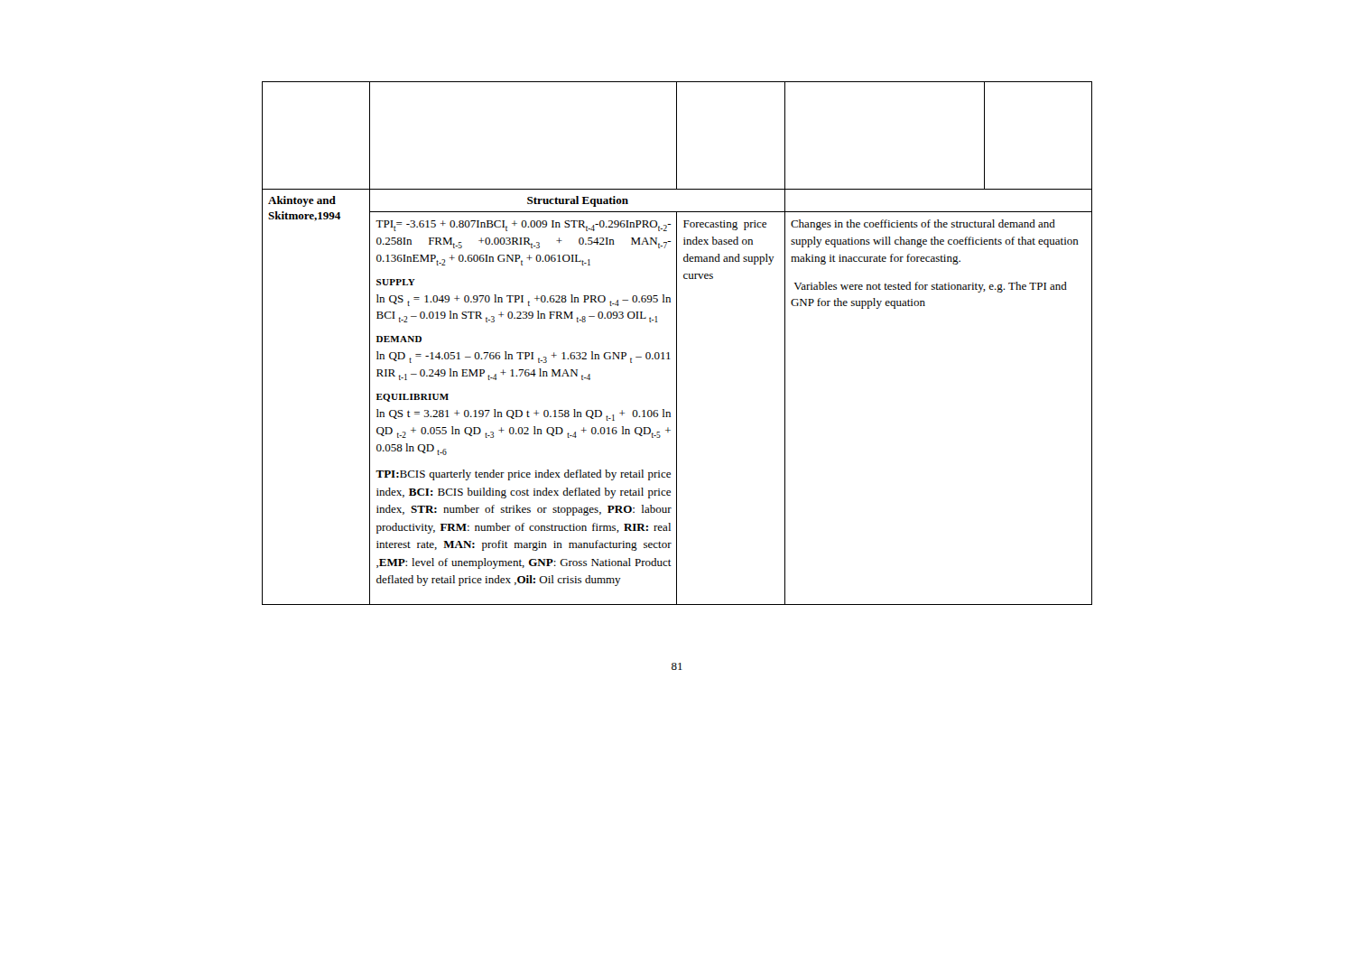| Akintoye and Skitmore,1994 | Structural Equation | |
| TPI t = -3.615 + 0.807InBCI t + 0.009 In STR t-4 -0.296InPRO t-2 -0.258In FRM t-5 +0.003RIR t-3 + 0.542In MAN t-7 -0.136InEMP t-2 + 0.606In GNP t + 0.061OIL t-1 SUPPLY ln QS t = 1.049 + 0.970 ln TPI t +0.628 ln PRO t-4 – 0.695 ln BCI t-2 – 0.019 ln STR t-3 + 0.239 ln FRM t-8 – 0.093 OIL t-1 DEMAND ln QD t = -14.051 – 0.766 ln TPI t-3 + 1.632 ln GNP t – 0.011 RIR t-1 – 0.249 ln EMP t-4 + 1.764 ln MAN t-4 EQUILIBRIUM ln QS t = 3.281 + 0.197 ln QD t + 0.158 ln QD t-1 + 0.106 ln QD t-2 + 0.055 ln QD t-3 + 0.02 ln QD t-4 + 0.016 ln QD t-5 + 0.058 ln QD t-6 TPI: BCIS quarterly tender price index deflated by retail price index, BCI: BCIS building cost index deflated by retail price index, STR: number of strikes or stoppages, PRO : labour productivity, FRM : number of construction firms, RIR: real interest rate, MAN: profit margin in manufacturing sector , EMP : level of unemployment, GNP : Gross National Product deflated by retail price index , Oil: Oil crisis dummy | Forecasting price index based on demand and supply curves | Changes in the coefficients of the structural demand and supply equations will change the coefficients of that equation making it inaccurate for forecasting. Variables were not tested for stationarity, e.g. The TPI and GNP for the supply equation |
81